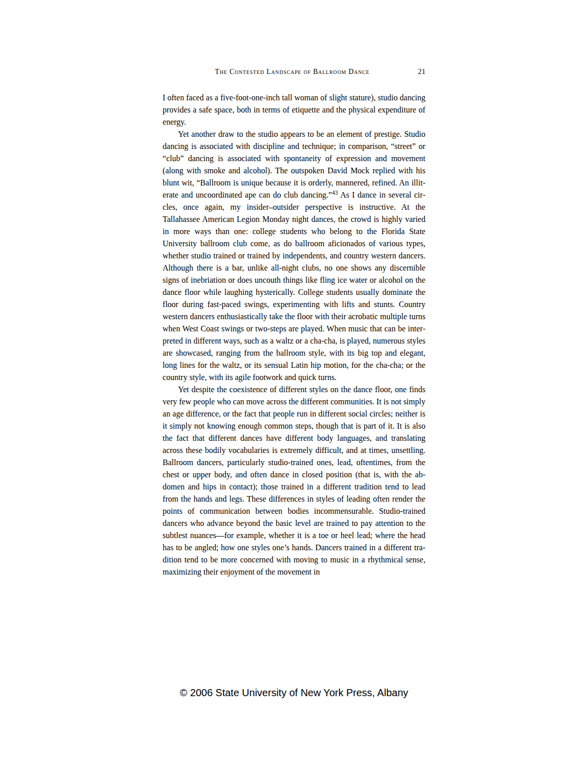The Contested Landscape of Ballroom Dance 21
I often faced as a five-foot-one-inch tall woman of slight stature), studio dancing provides a safe space, both in terms of etiquette and the physical expenditure of energy.
Yet another draw to the studio appears to be an element of prestige. Studio dancing is associated with discipline and technique; in comparison, “street” or “club” dancing is associated with spontaneity of expression and movement (along with smoke and alcohol). The outspoken David Mock replied with his blunt wit, “Ballroom is unique because it is orderly, mannered, refined. An illiterate and uncoordinated ape can do club dancing.”43 As I dance in several circles, once again, my insider–outsider perspective is instructive. At the Tallahassee American Legion Monday night dances, the crowd is highly varied in more ways than one: college students who belong to the Florida State University ballroom club come, as do ballroom aficionados of various types, whether studio trained or trained by independents, and country western dancers. Although there is a bar, unlike all-night clubs, no one shows any discernible signs of inebriation or does uncouth things like fling ice water or alcohol on the dance floor while laughing hysterically. College students usually dominate the floor during fast-paced swings, experimenting with lifts and stunts. Country western dancers enthusiastically take the floor with their acrobatic multiple turns when West Coast swings or two-steps are played. When music that can be interpreted in different ways, such as a waltz or a cha-cha, is played, numerous styles are showcased, ranging from the ballroom style, with its big top and elegant, long lines for the waltz, or its sensual Latin hip motion, for the cha-cha; or the country style, with its agile footwork and quick turns.
Yet despite the coexistence of different styles on the dance floor, one finds very few people who can move across the different communities. It is not simply an age difference, or the fact that people run in different social circles; neither is it simply not knowing enough common steps, though that is part of it. It is also the fact that different dances have different body languages, and translating across these bodily vocabularies is extremely difficult, and at times, unsettling. Ballroom dancers, particularly studio-trained ones, lead, oftentimes, from the chest or upper body, and often dance in closed position (that is, with the abdomen and hips in contact); those trained in a different tradition tend to lead from the hands and legs. These differences in styles of leading often render the points of communication between bodies incommensurable. Studio-trained dancers who advance beyond the basic level are trained to pay attention to the subtlest nuances—for example, whether it is a toe or heel lead; where the head has to be angled; how one styles one’s hands. Dancers trained in a different tradition tend to be more concerned with moving to music in a rhythmical sense, maximizing their enjoyment of the movement in
© 2006 State University of New York Press, Albany